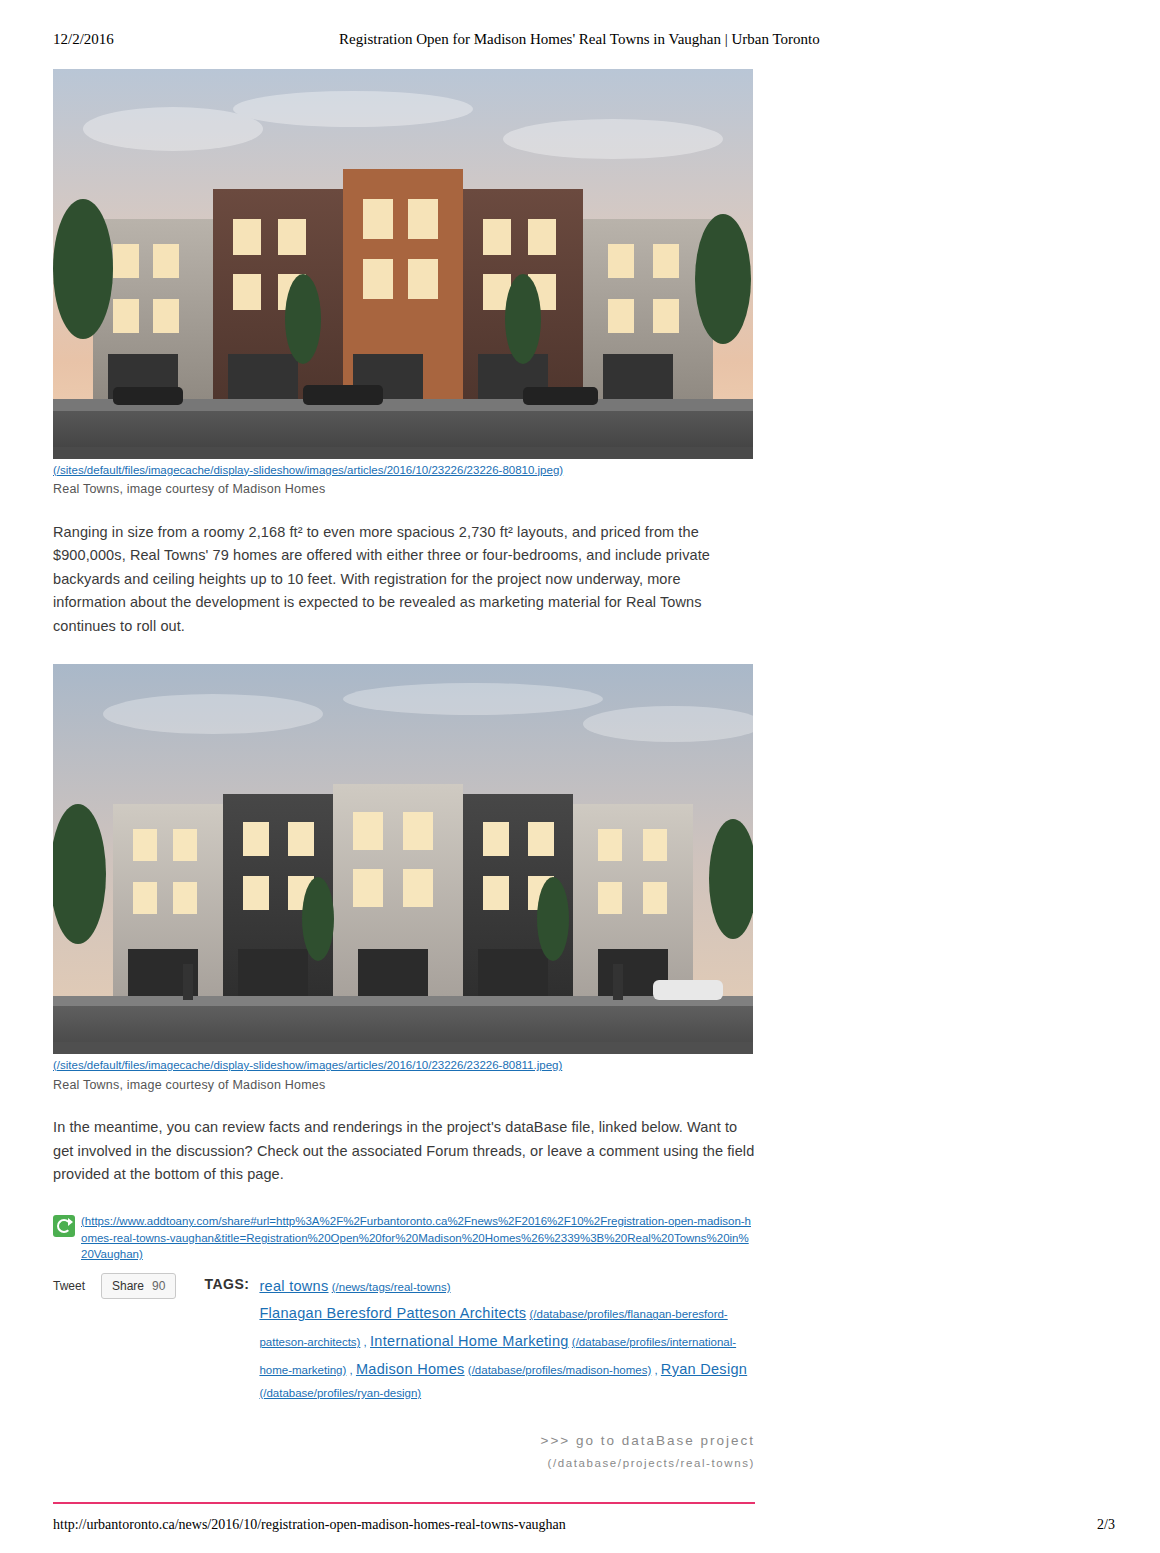12/2/2016
Registration Open for Madison Homes' Real Towns in Vaughan | Urban Toronto
(/sites/default/files/imagecache/display-slideshow/images/articles/2016/10/23226/23226-80810.jpeg)
Real Towns, image courtesy of Madison Homes
Ranging in size from a roomy 2,168 ft² to even more spacious 2,730 ft² layouts, and priced from the $900,000s, Real Towns' 79 homes are offered with either three or four-bedrooms, and include private backyards and ceiling heights up to 10 feet. With registration for the project now underway, more information about the development is expected to be revealed as marketing material for Real Towns continues to roll out.
(/sites/default/files/imagecache/display-slideshow/images/articles/2016/10/23226/23226-80811.jpeg)
Real Towns, image courtesy of Madison Homes
In the meantime, you can review facts and renderings in the project's dataBase file, linked below. Want to get involved in the discussion? Check out the associated Forum threads, or leave a comment using the field provided at the bottom of this page.
(https://www.addtoany.com/share#url=http%3A%2F%2Furbantoronto.ca%2Fnews%2F2016%2F10%2Fregistration-open-madison-homes-real-towns-vaughan&title=Registration%20Open%20for%20Madison%20Homes%26%2339%3B%20Real%20Towns%20in%20Vaughan)
Tweet
Share 90
TAGS:
real towns (/news/tags/real-towns)
Flanagan Beresford Patteson Architects (/database/profiles/flanagan-beresford-patteson-architects) , International Home Marketing (/database/profiles/international-home-marketing) , Madison Homes (/database/profiles/madison-homes) , Ryan Design (/database/profiles/ryan-design)
>>> go to dataBase project (/database/projects/real-towns)
http://urbantoronto.ca/news/2016/10/registration-open-madison-homes-real-towns-vaughan
2/3